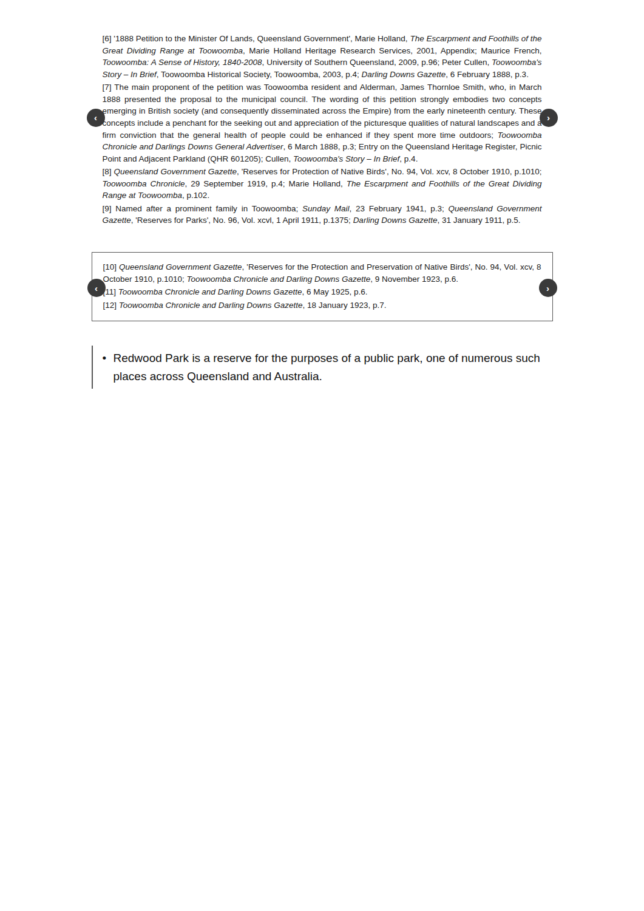‹
›
[6] '1888 Petition to the Minister Of Lands, Queensland Government', Marie Holland, The Escarpment and Foothills of the Great Dividing Range at Toowoomba, Marie Holland Heritage Research Services, 2001, Appendix; Maurice French, Toowoomba: A Sense of History, 1840-2008, University of Southern Queensland, 2009, p.96; Peter Cullen, Toowoomba's Story – In Brief, Toowoomba Historical Society, Toowoomba, 2003, p.4; Darling Downs Gazette, 6 February 1888, p.3.
[7] The main proponent of the petition was Toowoomba resident and Alderman, James Thornloe Smith, who, in March 1888 presented the proposal to the municipal council. The wording of this petition strongly embodies two concepts emerging in British society (and consequently disseminated across the Empire) from the early nineteenth century. These concepts include a penchant for the seeking out and appreciation of the picturesque qualities of natural landscapes and a firm conviction that the general health of people could be enhanced if they spent more time outdoors; Toowoomba Chronicle and Darlings Downs General Advertiser, 6 March 1888, p.3; Entry on the Queensland Heritage Register, Picnic Point and Adjacent Parkland (QHR 601205); Cullen, Toowoomba's Story – In Brief, p.4.
[8] Queensland Government Gazette, 'Reserves for Protection of Native Birds', No. 94, Vol. xcv, 8 October 1910, p.1010; Toowoomba Chronicle, 29 September 1919, p.4; Marie Holland, The Escarpment and Foothills of the Great Dividing Range at Toowoomba, p.102.
[9] Named after a prominent family in Toowoomba; Sunday Mail, 23 February 1941, p.3; Queensland Government Gazette, 'Reserves for Parks', No. 96, Vol. xcvl, 1 April 1911, p.1375; Darling Downs Gazette, 31 January 1911, p.5.
‹
›
[10] Queensland Government Gazette, 'Reserves for the Protection and Preservation of Native Birds', No. 94, Vol. xcv, 8 October 1910, p.1010; Toowoomba Chronicle and Darling Downs Gazette, 9 November 1923, p.6.
[11] Toowoomba Chronicle and Darling Downs Gazette, 6 May 1925, p.6.
[12] Toowoomba Chronicle and Darling Downs Gazette, 18 January 1923, p.7.
Redwood Park is a reserve for the purposes of a public park, one of numerous such places across Queensland and Australia.